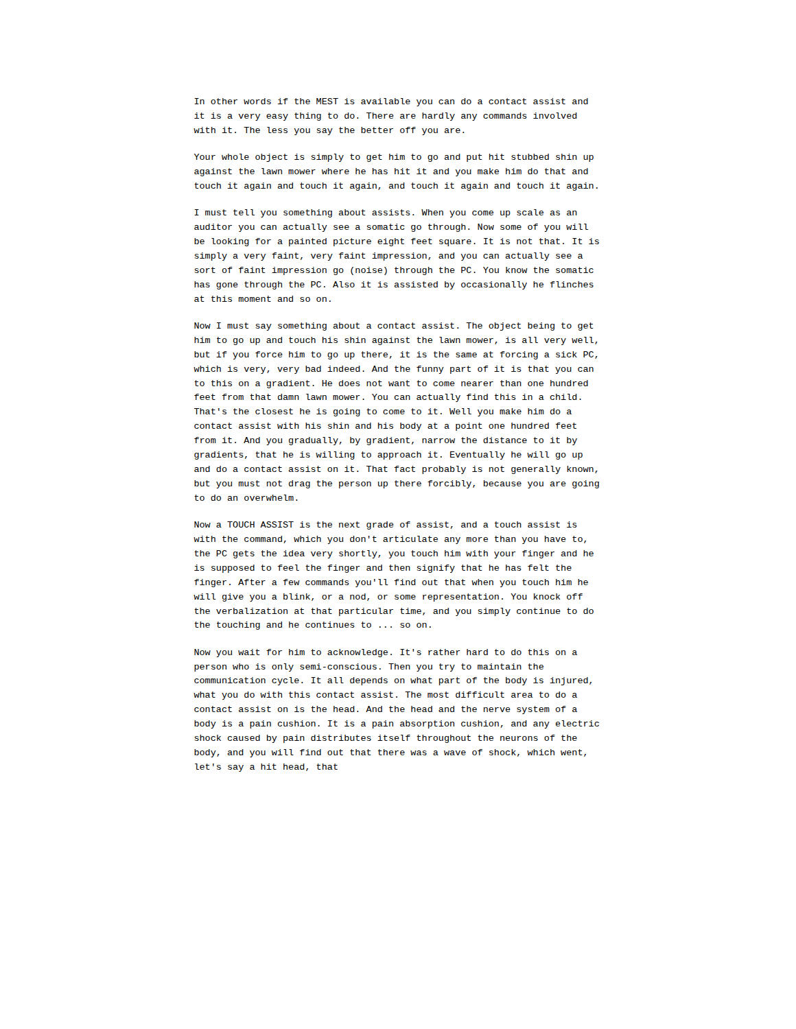In other words if the MEST is available you can do a contact assist and it is a very easy thing to do. There are hardly any commands involved with it. The less you say the better off you are.
Your whole object is simply to get him to go and put hit stubbed shin up against the lawn mower where he has hit it and you make him do that and touch it again and touch it again, and touch it again and touch it again.
I must tell you something about assists. When you come up scale as an auditor you can actually see a somatic go through. Now some of you will be looking for a painted picture eight feet square. It is not that. It is simply a very faint, very faint impression, and you can actually see a sort of faint impression go (noise) through the PC. You know the somatic has gone through the PC. Also it is assisted by occasionally he flinches at this moment and so on.
Now I must say something about a contact assist. The object being to get him to go up and touch his shin against the lawn mower, is all very well, but if you force him to go up there, it is the same at forcing a sick PC, which is very, very bad indeed. And the funny part of it is that you can to this on a gradient. He does not want to come nearer than one hundred feet from that damn lawn mower. You can actually find this in a child. That's the closest he is going to come to it. Well you make him do a contact assist with his shin and his body at a point one hundred feet from it. And you gradually, by gradient, narrow the distance to it by gradients, that he is willing to approach it. Eventually he will go up and do a contact assist on it. That fact probably is not generally known, but you must not drag the person up there forcibly, because you are going to do an overwhelm.
Now a TOUCH ASSIST is the next grade of assist, and a touch assist is with the command, which you don't articulate any more than you have to, the PC gets the idea very shortly, you touch him with your finger and he is supposed to feel the finger and then signify that he has felt the finger. After a few commands you'll find out that when you touch him he will give you a blink, or a nod, or some representation. You knock off the verbalization at that particular time, and you simply continue to do the touching and he continues to ... so on.
Now you wait for him to acknowledge. It's rather hard to do this on a person who is only semi-conscious. Then you try to maintain the communication cycle. It all depends on what part of the body is injured, what you do with this contact assist. The most difficult area to do a contact assist on is the head. And the head and the nerve system of a body is a pain cushion. It is a pain absorption cushion, and any electric shock caused by pain distributes itself throughout the neurons of the body, and you will find out that there was a wave of shock, which went, let's say a hit head, that